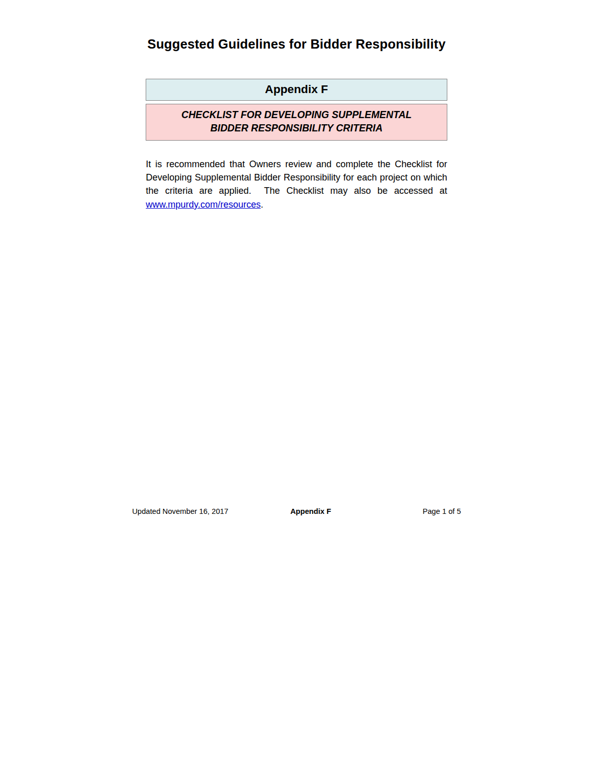Suggested Guidelines for Bidder Responsibility
Appendix F
CHECKLIST FOR DEVELOPING SUPPLEMENTAL BIDDER RESPONSIBILITY CRITERIA
It is recommended that Owners review and complete the Checklist for Developing Supplemental Bidder Responsibility for each project on which the criteria are applied. The Checklist may also be accessed at www.mpurdy.com/resources.
Updated November 16, 2017
Appendix F
Page 1 of 5